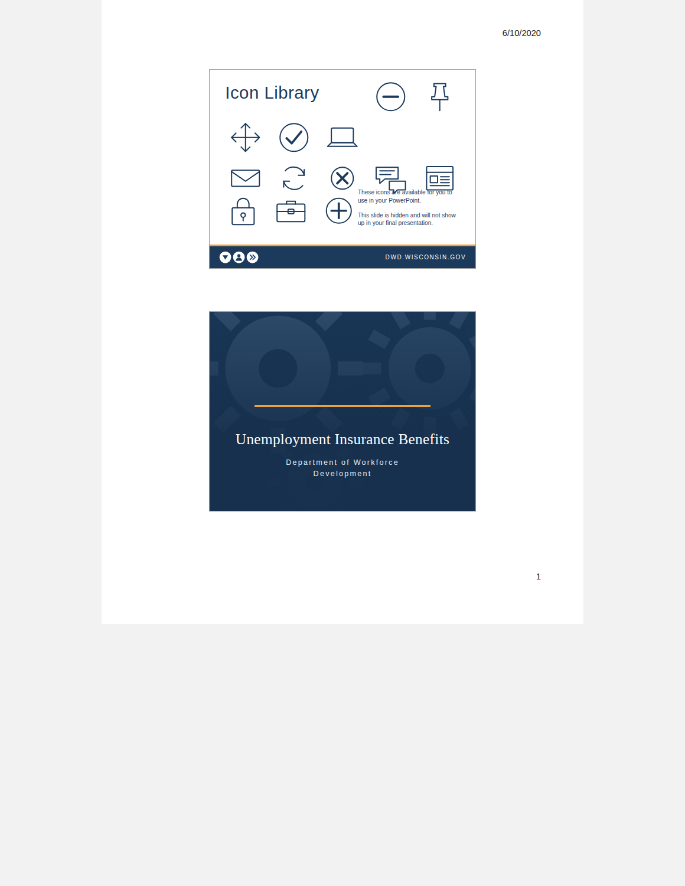6/10/2020
Icon Library
These icons are available for you to use in your PowerPoint.
This slide is hidden and will not show up in your final presentation.
DWD.WISCONSIN.GOV
Unemployment Insurance Benefits
Department of Workforce
Development
1